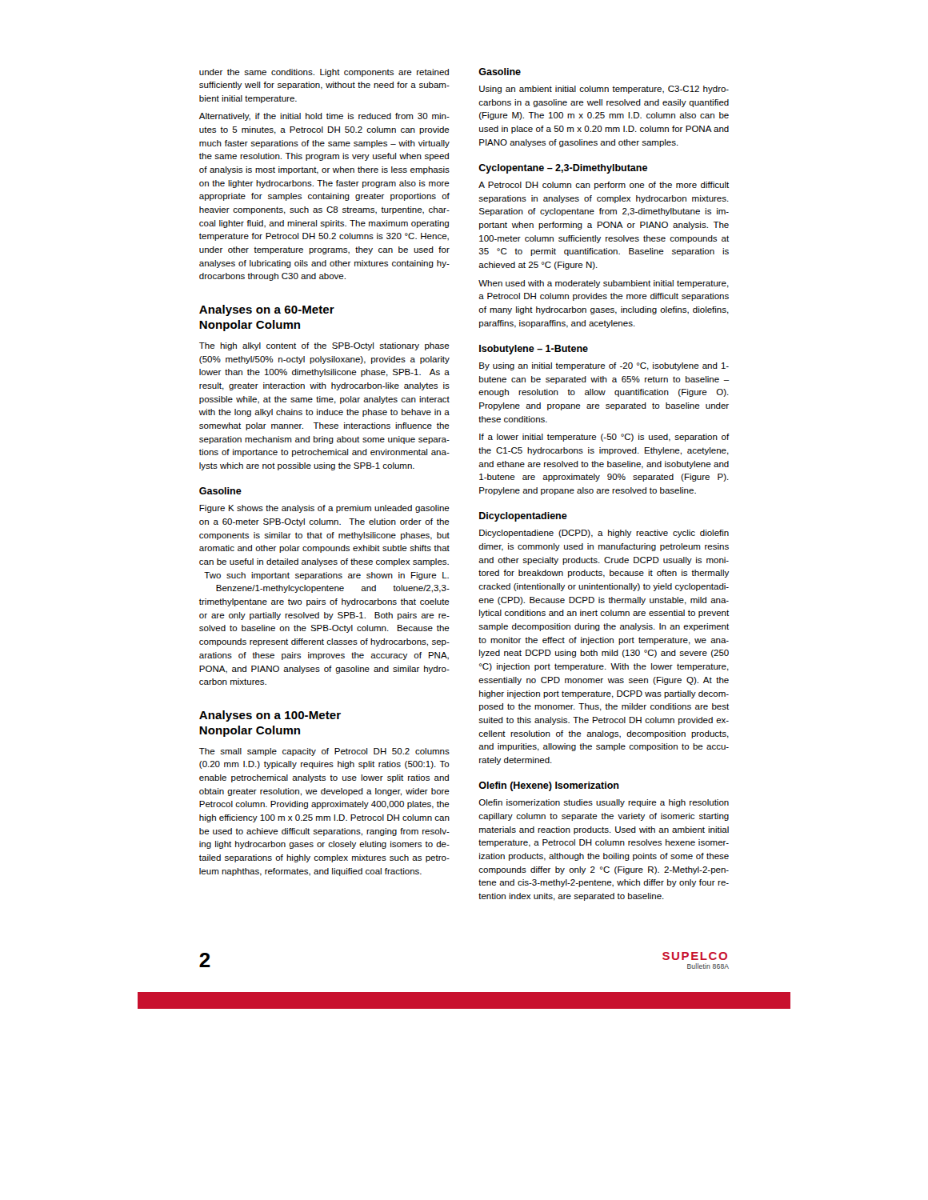under the same conditions. Light components are retained sufficiently well for separation, without the need for a subambient initial temperature.
Alternatively, if the initial hold time is reduced from 30 minutes to 5 minutes, a Petrocol DH 50.2 column can provide much faster separations of the same samples – with virtually the same resolution. This program is very useful when speed of analysis is most important, or when there is less emphasis on the lighter hydrocarbons. The faster program also is more appropriate for samples containing greater proportions of heavier components, such as C8 streams, turpentine, charcoal lighter fluid, and mineral spirits. The maximum operating temperature for Petrocol DH 50.2 columns is 320 °C. Hence, under other temperature programs, they can be used for analyses of lubricating oils and other mixtures containing hydrocarbons through C30 and above.
Analyses on a 60-Meter
Nonpolar Column
The high alkyl content of the SPB-Octyl stationary phase (50% methyl/50% n-octyl polysiloxane), provides a polarity lower than the 100% dimethylsilicone phase, SPB-1. As a result, greater interaction with hydrocarbon-like analytes is possible while, at the same time, polar analytes can interact with the long alkyl chains to induce the phase to behave in a somewhat polar manner. These interactions influence the separation mechanism and bring about some unique separations of importance to petrochemical and environmental analysts which are not possible using the SPB-1 column.
Gasoline
Figure K shows the analysis of a premium unleaded gasoline on a 60-meter SPB-Octyl column. The elution order of the components is similar to that of methylsilicone phases, but aromatic and other polar compounds exhibit subtle shifts that can be useful in detailed analyses of these complex samples. Two such important separations are shown in Figure L. Benzene/1-methylcyclopentene and toluene/2,3,3-trimethylpentane are two pairs of hydrocarbons that coelute or are only partially resolved by SPB-1. Both pairs are resolved to baseline on the SPB-Octyl column. Because the compounds represent different classes of hydrocarbons, separations of these pairs improves the accuracy of PNA, PONA, and PIANO analyses of gasoline and similar hydrocarbon mixtures.
Analyses on a 100-Meter
Nonpolar Column
The small sample capacity of Petrocol DH 50.2 columns (0.20 mm I.D.) typically requires high split ratios (500:1). To enable petrochemical analysts to use lower split ratios and obtain greater resolution, we developed a longer, wider bore Petrocol column. Providing approximately 400,000 plates, the high efficiency 100 m x 0.25 mm I.D. Petrocol DH column can be used to achieve difficult separations, ranging from resolving light hydrocarbon gases or closely eluting isomers to detailed separations of highly complex mixtures such as petroleum naphthas, reformates, and liquified coal fractions.
Gasoline
Using an ambient initial column temperature, C3-C12 hydrocarbons in a gasoline are well resolved and easily quantified (Figure M). The 100 m x 0.25 mm I.D. column also can be used in place of a 50 m x 0.20 mm I.D. column for PONA and PIANO analyses of gasolines and other samples.
Cyclopentane – 2,3-Dimethylbutane
A Petrocol DH column can perform one of the more difficult separations in analyses of complex hydrocarbon mixtures. Separation of cyclopentane from 2,3-dimethylbutane is important when performing a PONA or PIANO analysis. The 100-meter column sufficiently resolves these compounds at 35 °C to permit quantification. Baseline separation is achieved at 25 °C (Figure N).
When used with a moderately subambient initial temperature, a Petrocol DH column provides the more difficult separations of many light hydrocarbon gases, including olefins, diolefins, paraffins, isoparaffins, and acetylenes.
Isobutylene – 1-Butene
By using an initial temperature of -20 °C, isobutylene and 1-butene can be separated with a 65% return to baseline – enough resolution to allow quantification (Figure O). Propylene and propane are separated to baseline under these conditions.
If a lower initial temperature (-50 °C) is used, separation of the C1-C5 hydrocarbons is improved. Ethylene, acetylene, and ethane are resolved to the baseline, and isobutylene and 1-butene are approximately 90% separated (Figure P). Propylene and propane also are resolved to baseline.
Dicyclopentadiene
Dicyclopentadiene (DCPD), a highly reactive cyclic diolefin dimer, is commonly used in manufacturing petroleum resins and other specialty products. Crude DCPD usually is monitored for breakdown products, because it often is thermally cracked (intentionally or unintentionally) to yield cyclopentadiene (CPD). Because DCPD is thermally unstable, mild analytical conditions and an inert column are essential to prevent sample decomposition during the analysis. In an experiment to monitor the effect of injection port temperature, we analyzed neat DCPD using both mild (130 °C) and severe (250 °C) injection port temperature. With the lower temperature, essentially no CPD monomer was seen (Figure Q). At the higher injection port temperature, DCPD was partially decomposed to the monomer. Thus, the milder conditions are best suited to this analysis. The Petrocol DH column provided excellent resolution of the analogs, decomposition products, and impurities, allowing the sample composition to be accurately determined.
Olefin (Hexene) Isomerization
Olefin isomerization studies usually require a high resolution capillary column to separate the variety of isomeric starting materials and reaction products. Used with an ambient initial temperature, a Petrocol DH column resolves hexene isomerization products, although the boiling points of some of these compounds differ by only 2 °C (Figure R). 2-Methyl-2-pentene and cis-3-methyl-2-pentene, which differ by only four retention index units, are separated to baseline.
2
SUPELCO
Bulletin 868A